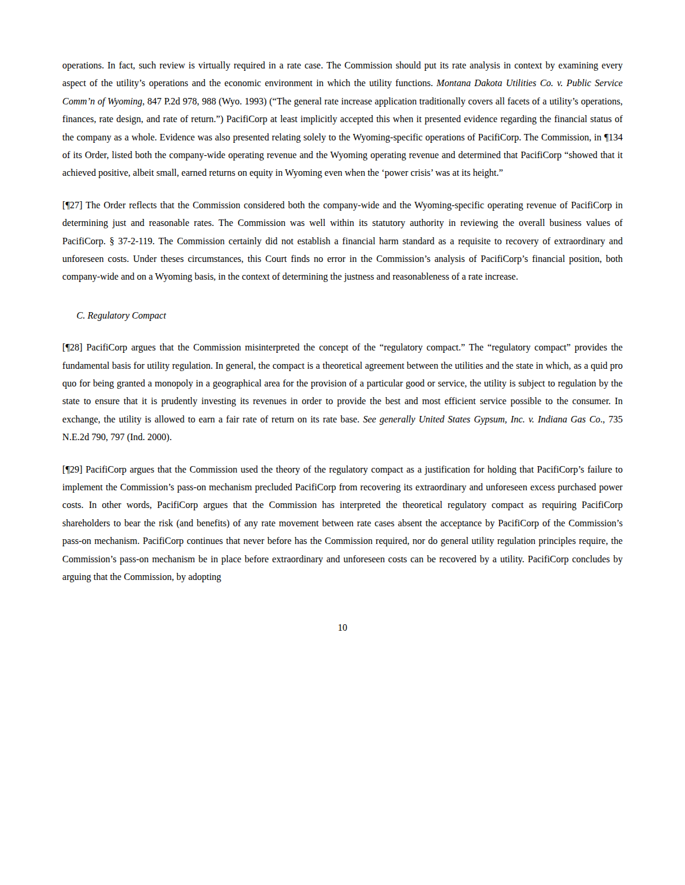operations. In fact, such review is virtually required in a rate case. The Commission should put its rate analysis in context by examining every aspect of the utility’s operations and the economic environment in which the utility functions. Montana Dakota Utilities Co. v. Public Service Comm’n of Wyoming, 847 P.2d 978, 988 (Wyo. 1993) (“The general rate increase application traditionally covers all facets of a utility’s operations, finances, rate design, and rate of return.”) PacifiCorp at least implicitly accepted this when it presented evidence regarding the financial status of the company as a whole. Evidence was also presented relating solely to the Wyoming-specific operations of PacifiCorp. The Commission, in ¶134 of its Order, listed both the company-wide operating revenue and the Wyoming operating revenue and determined that PacifiCorp “showed that it achieved positive, albeit small, earned returns on equity in Wyoming even when the ‘power crisis’ was at its height.”
[¶27] The Order reflects that the Commission considered both the company-wide and the Wyoming-specific operating revenue of PacifiCorp in determining just and reasonable rates. The Commission was well within its statutory authority in reviewing the overall business values of PacifiCorp. § 37-2-119. The Commission certainly did not establish a financial harm standard as a requisite to recovery of extraordinary and unforeseen costs. Under theses circumstances, this Court finds no error in the Commission’s analysis of PacifiCorp’s financial position, both company-wide and on a Wyoming basis, in the context of determining the justness and reasonableness of a rate increase.
C. Regulatory Compact
[¶28] PacifiCorp argues that the Commission misinterpreted the concept of the “regulatory compact.” The “regulatory compact” provides the fundamental basis for utility regulation. In general, the compact is a theoretical agreement between the utilities and the state in which, as a quid pro quo for being granted a monopoly in a geographical area for the provision of a particular good or service, the utility is subject to regulation by the state to ensure that it is prudently investing its revenues in order to provide the best and most efficient service possible to the consumer. In exchange, the utility is allowed to earn a fair rate of return on its rate base. See generally United States Gypsum, Inc. v. Indiana Gas Co., 735 N.E.2d 790, 797 (Ind. 2000).
[¶29] PacifiCorp argues that the Commission used the theory of the regulatory compact as a justification for holding that PacifiCorp’s failure to implement the Commission’s pass-on mechanism precluded PacifiCorp from recovering its extraordinary and unforeseen excess purchased power costs. In other words, PacifiCorp argues that the Commission has interpreted the theoretical regulatory compact as requiring PacifiCorp shareholders to bear the risk (and benefits) of any rate movement between rate cases absent the acceptance by PacifiCorp of the Commission’s pass-on mechanism. PacifiCorp continues that never before has the Commission required, nor do general utility regulation principles require, the Commission’s pass-on mechanism be in place before extraordinary and unforeseen costs can be recovered by a utility. PacifiCorp concludes by arguing that the Commission, by adopting
10